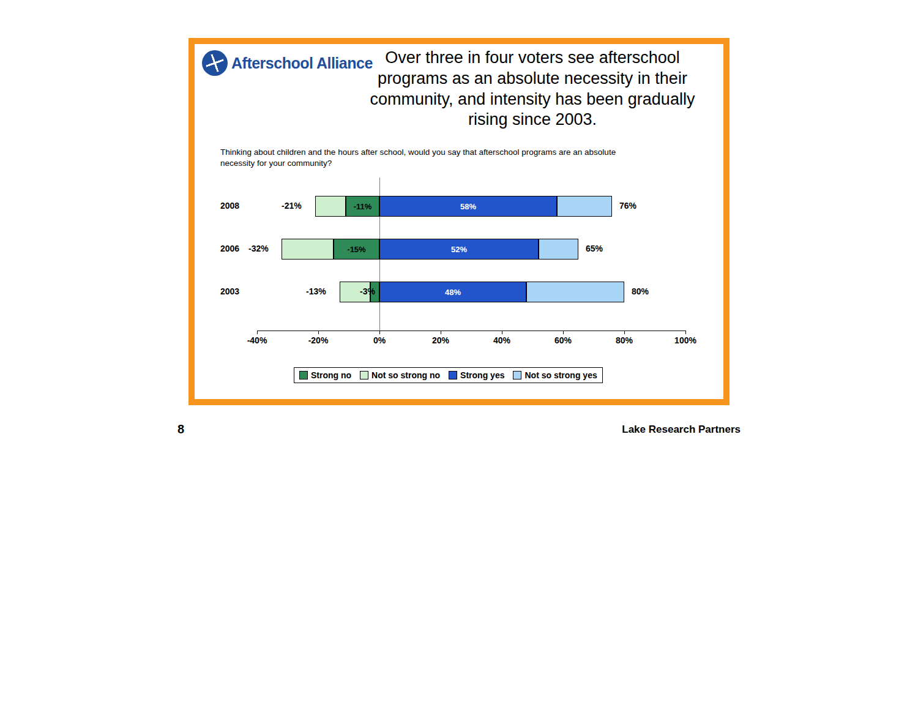Afterschool Alliance
Over three in four voters see afterschool programs as an absolute necessity in their community, and intensity has been gradually rising since 2003.
Thinking about children and the hours after school, would you say that afterschool programs are an absolute necessity for your community?
2008
2006
2003
-40%
-20%
0%
20%
40%
60%
80%
100%
-11%
58%
-21%
76%
-15%
52%
-32%
65%
48%
-13%
-3%
80%
Strong no Not so strong no Strong yes Not so strong yes
8
Lake Research Partners